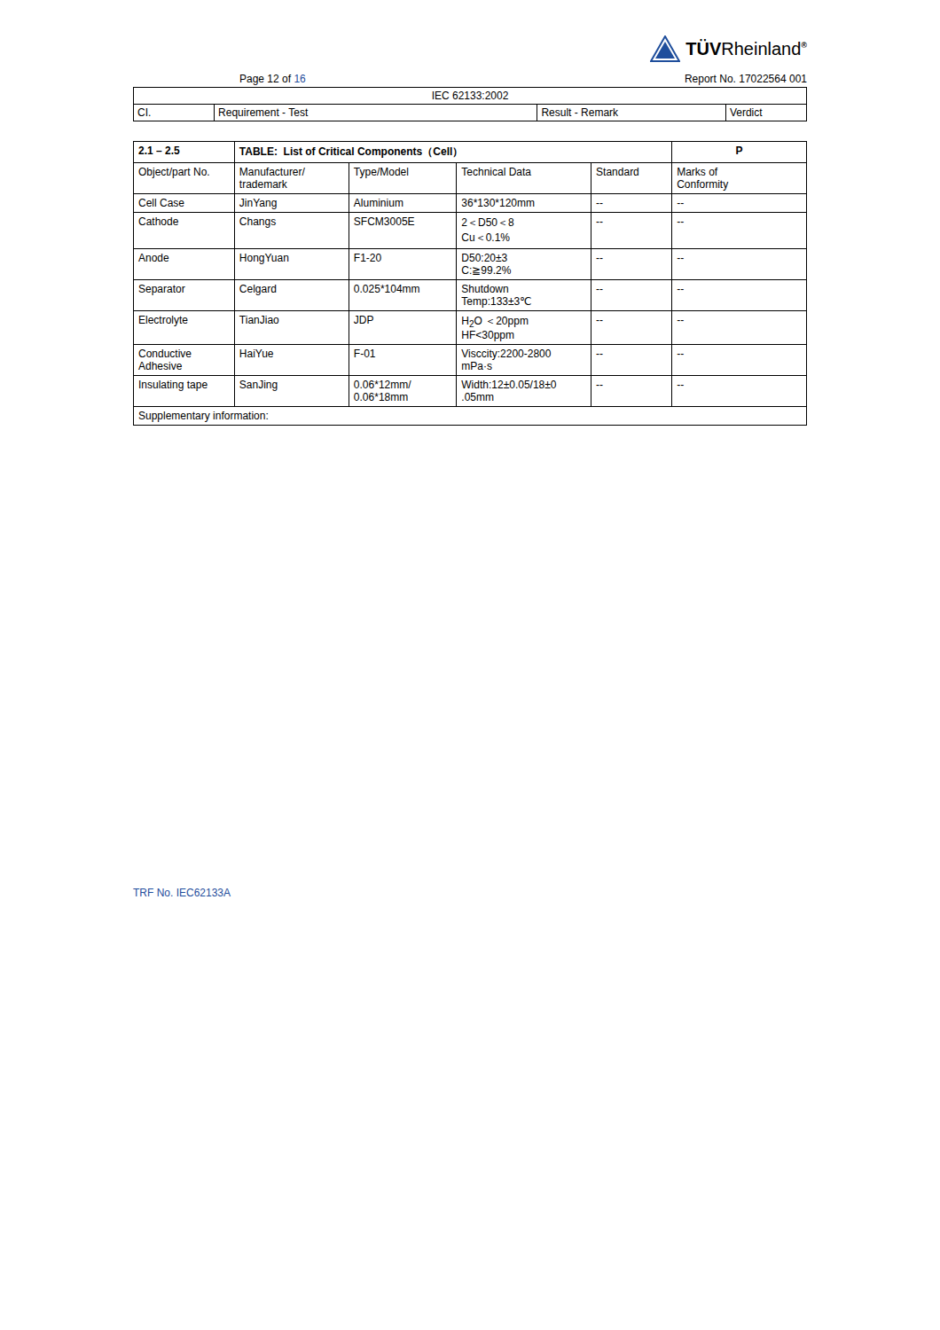TÜV Rheinland®
Page 12 of 16 Report No. 17022564 001
| IEC 62133:2002 |
| CI. | Requirement - Test | Result - Remark | Verdict |
| 2.1 – 2.5 | TABLE: List of Critical Components（Cell） | P |
| Object/part No. | Manufacturer/ trademark | Type/Model | Technical Data | Standard | Marks of Conformity |
| Cell Case | JinYang | Aluminium | 36*130*120mm | -- | -- |
| Cathode | Changs | SFCM3005E | 2＜D50＜8 Cu＜0.1% | -- | -- |
| Anode | HongYuan | F1-20 | D50:20±3 C:≧99.2% | -- | -- |
| Separator | Celgard | 0.025*104mm | Shutdown Temp:133±3℃ | -- | -- |
| Electrolyte | TianJiao | JDP | H 2 O ＜20ppm HF<30ppm | -- | -- |
| Conductive Adhesive | HaiYue | F-01 | Visccity:2200-2800 mPa·s | -- | -- |
| Insulating tape | SanJing | 0.06*12mm/ 0.06*18mm | Width:12±0.05/18±0 .05mm | -- | -- |
| Supplementary information: |
TRF No. IEC62133A